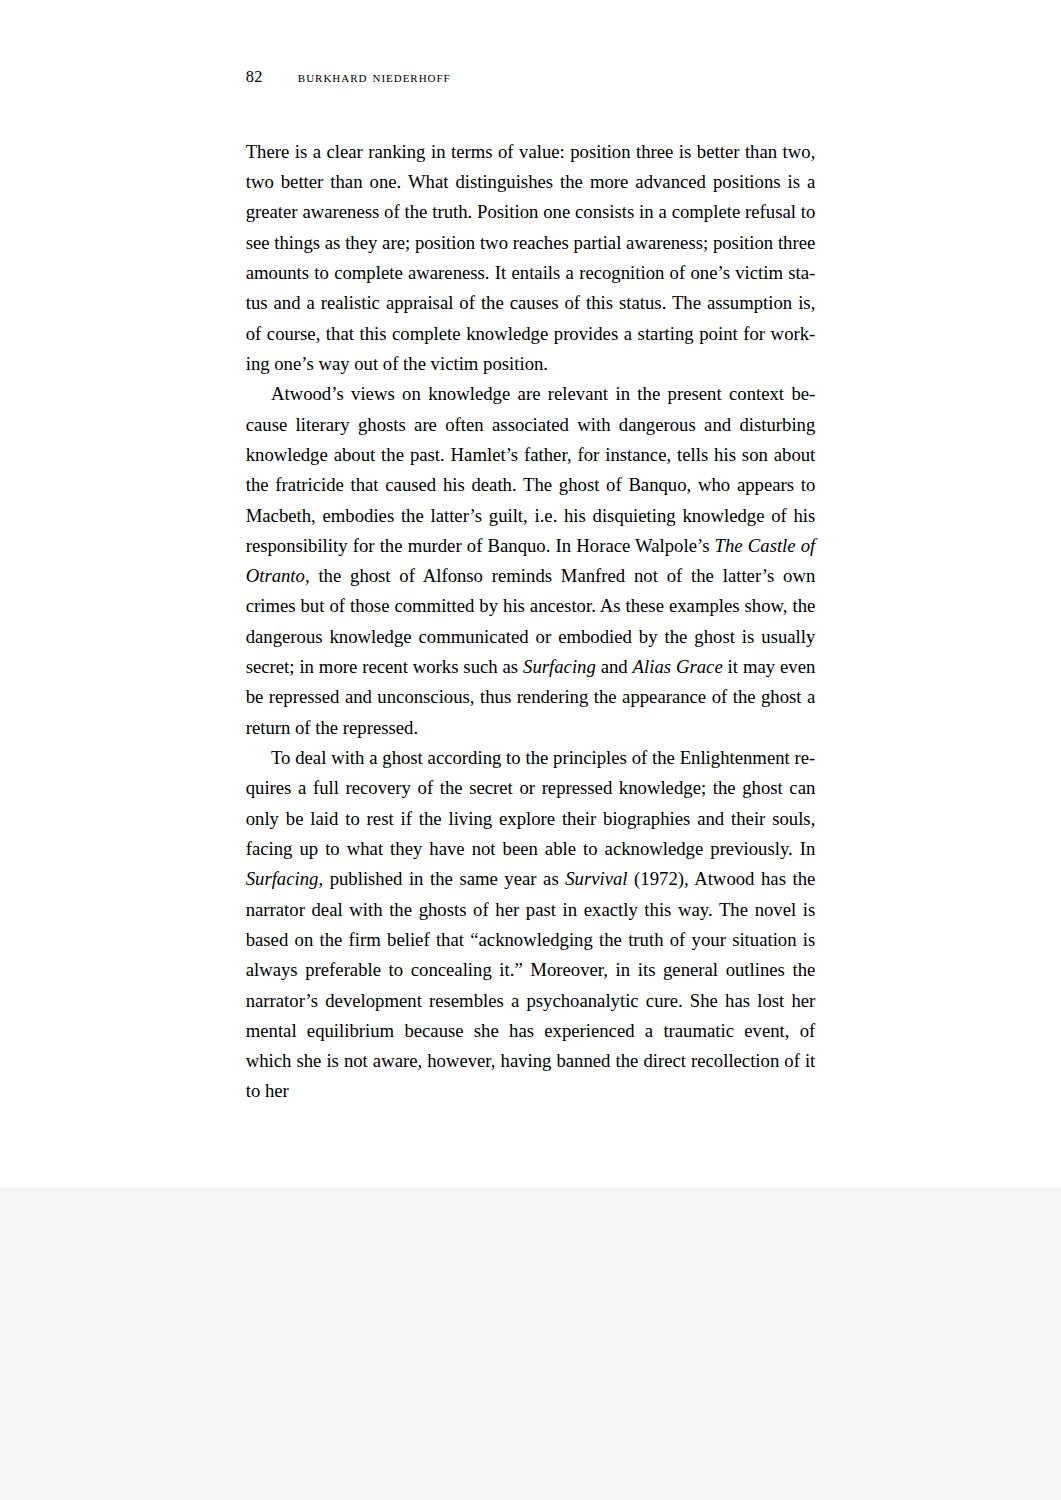82 Burkhard Niederhoff
There is a clear ranking in terms of value: position three is better than two, two better than one. What distinguishes the more advanced positions is a greater awareness of the truth. Position one consists in a complete refusal to see things as they are; position two reaches partial awareness; position three amounts to complete awareness. It entails a recognition of one’s victim status and a realistic appraisal of the causes of this status. The assumption is, of course, that this complete knowledge provides a starting point for working one’s way out of the victim position.
Atwood’s views on knowledge are relevant in the present context because literary ghosts are often associated with dangerous and disturbing knowledge about the past. Hamlet’s father, for instance, tells his son about the fratricide that caused his death. The ghost of Banquo, who appears to Macbeth, embodies the latter’s guilt, i.e. his disquieting knowledge of his responsibility for the murder of Banquo. In Horace Walpole’s The Castle of Otranto, the ghost of Alfonso reminds Manfred not of the latter’s own crimes but of those committed by his ancestor. As these examples show, the dangerous knowledge communicated or embodied by the ghost is usually secret; in more recent works such as Surfacing and Alias Grace it may even be repressed and unconscious, thus rendering the appearance of the ghost a return of the repressed.
To deal with a ghost according to the principles of the Enlightenment requires a full recovery of the secret or repressed knowledge; the ghost can only be laid to rest if the living explore their biographies and their souls, facing up to what they have not been able to acknowledge previously. In Surfacing, published in the same year as Survival (1972), Atwood has the narrator deal with the ghosts of her past in exactly this way. The novel is based on the firm belief that “acknowledging the truth of your situation is always preferable to concealing it.” Moreover, in its general outlines the narrator’s development resembles a psychoanalytic cure. She has lost her mental equilibrium because she has experienced a traumatic event, of which she is not aware, however, having banned the direct recollection of it to her